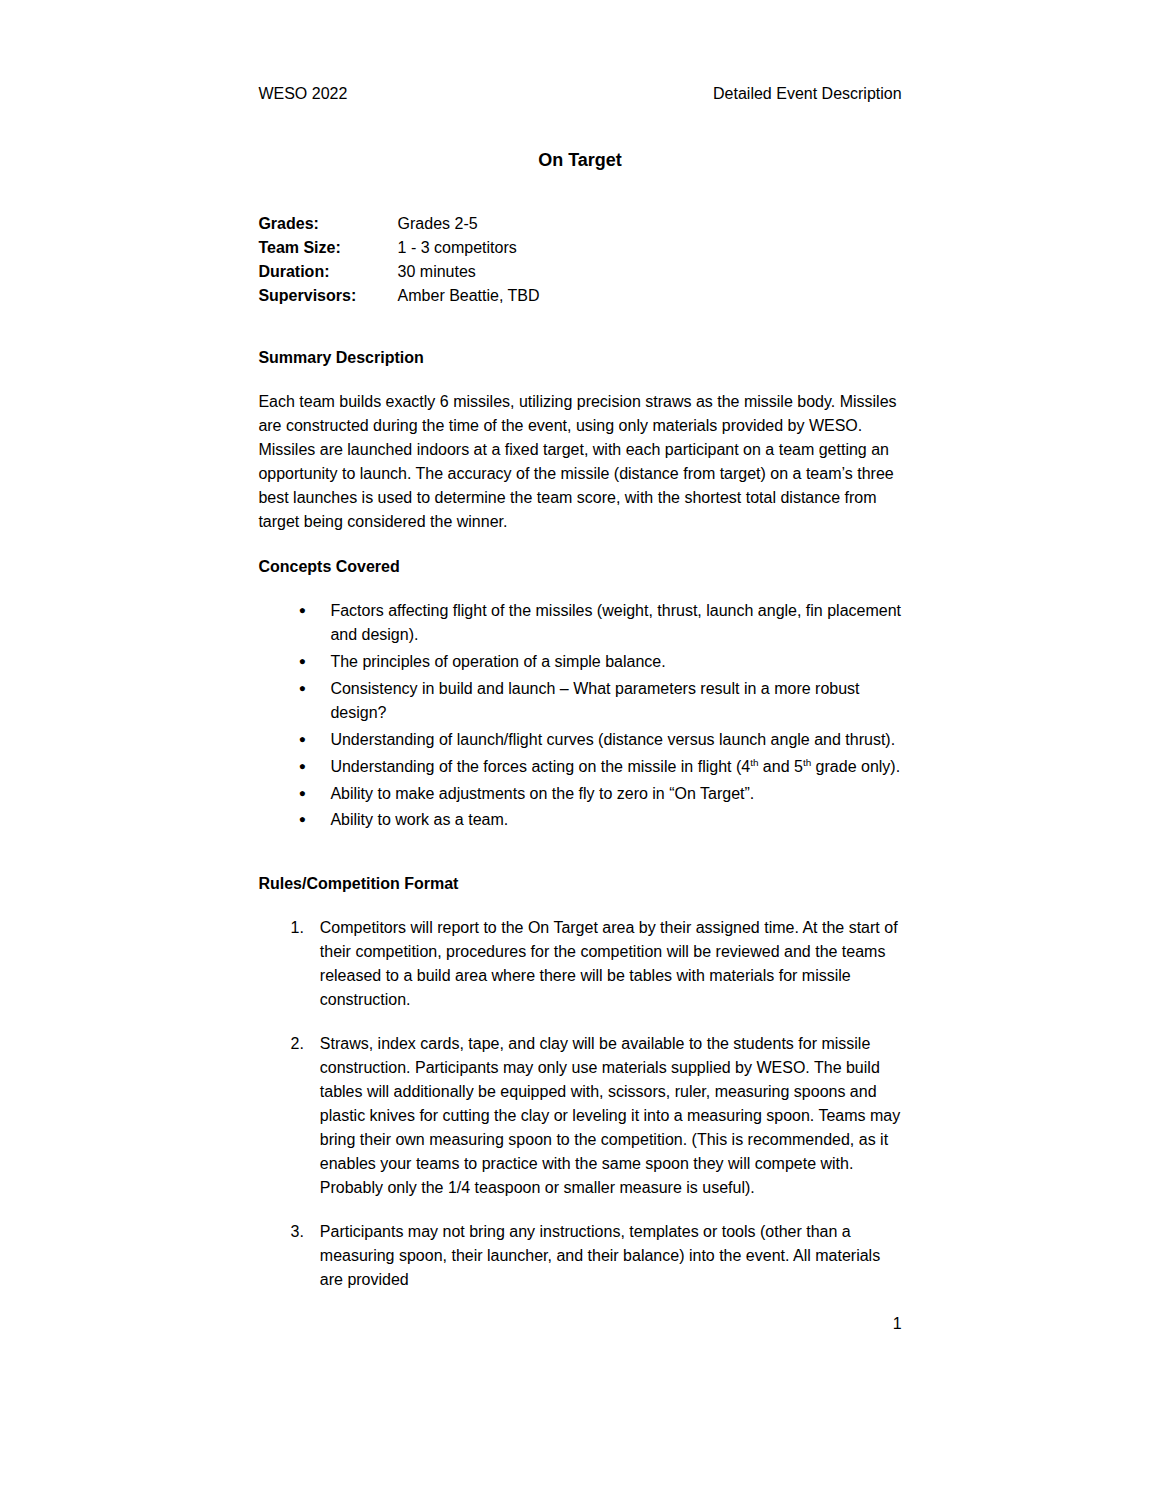WESO 2022
Detailed Event Description
On Target
Grades: Grades 2-5
Team Size: 1 - 3 competitors
Duration: 30 minutes
Supervisors: Amber Beattie, TBD
Summary Description
Each team builds exactly 6 missiles, utilizing precision straws as the missile body. Missiles are constructed during the time of the event, using only materials provided by WESO. Missiles are launched indoors at a fixed target, with each participant on a team getting an opportunity to launch. The accuracy of the missile (distance from target) on a team’s three best launches is used to determine the team score, with the shortest total distance from target being considered the winner.
Concepts Covered
Factors affecting flight of the missiles (weight, thrust, launch angle, fin placement and design).
The principles of operation of a simple balance.
Consistency in build and launch – What parameters result in a more robust design?
Understanding of launch/flight curves (distance versus launch angle and thrust).
Understanding of the forces acting on the missile in flight (4th and 5th grade only).
Ability to make adjustments on the fly to zero in “On Target”.
Ability to work as a team.
Rules/Competition Format
Competitors will report to the On Target area by their assigned time. At the start of their competition, procedures for the competition will be reviewed and the teams released to a build area where there will be tables with materials for missile construction.
Straws, index cards, tape, and clay will be available to the students for missile construction. Participants may only use materials supplied by WESO. The build tables will additionally be equipped with, scissors, ruler, measuring spoons and plastic knives for cutting the clay or leveling it into a measuring spoon. Teams may bring their own measuring spoon to the competition. (This is recommended, as it enables your teams to practice with the same spoon they will compete with. Probably only the 1/4 teaspoon or smaller measure is useful).
Participants may not bring any instructions, templates or tools (other than a measuring spoon, their launcher, and their balance) into the event. All materials are provided
1